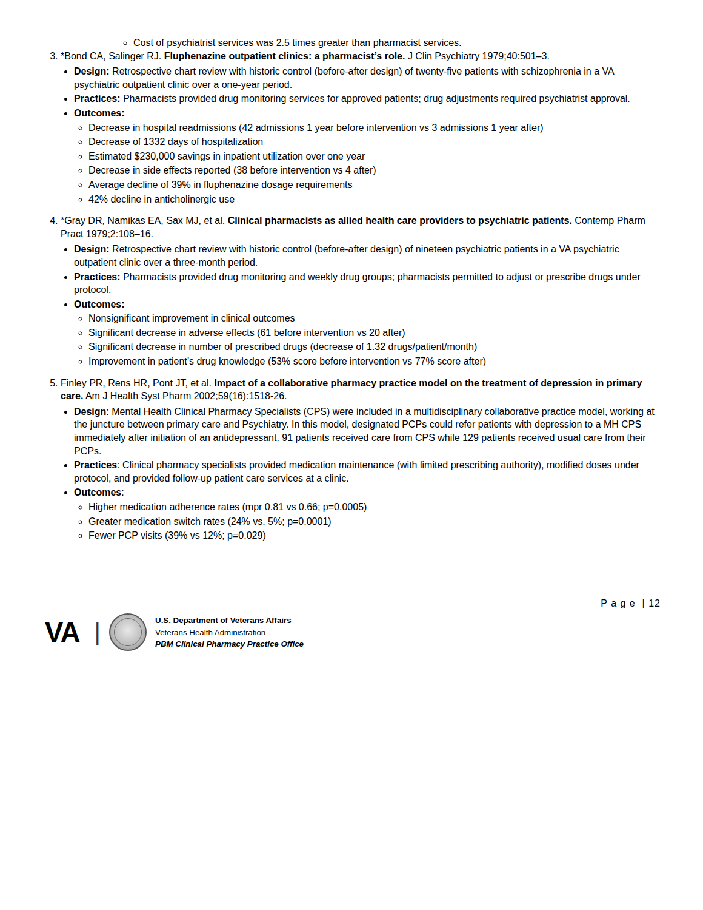Cost of psychiatrist services was 2.5 times greater than pharmacist services.
*Bond CA, Salinger RJ. Fluphenazine outpatient clinics: a pharmacist’s role. J Clin Psychiatry 1979;40:501–3.
Design: Retrospective chart review with historic control (before-after design) of twenty-five patients with schizophrenia in a VA psychiatric outpatient clinic over a one-year period.
Practices: Pharmacists provided drug monitoring services for approved patients; drug adjustments required psychiatrist approval.
Outcomes:
Decrease in hospital readmissions (42 admissions 1 year before intervention vs 3 admissions 1 year after)
Decrease of 1332 days of hospitalization
Estimated $230,000 savings in inpatient utilization over one year
Decrease in side effects reported (38 before intervention vs 4 after)
Average decline of 39% in fluphenazine dosage requirements
42% decline in anticholinergic use
*Gray DR, Namikas EA, Sax MJ, et al. Clinical pharmacists as allied health care providers to psychiatric patients. Contemp Pharm Pract 1979;2:108–16.
Design: Retrospective chart review with historic control (before-after design) of nineteen psychiatric patients in a VA psychiatric outpatient clinic over a three-month period.
Practices: Pharmacists provided drug monitoring and weekly drug groups; pharmacists permitted to adjust or prescribe drugs under protocol.
Outcomes:
Nonsignificant improvement in clinical outcomes
Significant decrease in adverse effects (61 before intervention vs 20 after)
Significant decrease in number of prescribed drugs (decrease of 1.32 drugs/patient/month)
Improvement in patient’s drug knowledge (53% score before intervention vs 77% score after)
Finley PR, Rens HR, Pont JT, et al. Impact of a collaborative pharmacy practice model on the treatment of depression in primary care. Am J Health Syst Pharm 2002;59(16):1518-26.
Design: Mental Health Clinical Pharmacy Specialists (CPS) were included in a multidisciplinary collaborative practice model, working at the juncture between primary care and Psychiatry. In this model, designated PCPs could refer patients with depression to a MH CPS immediately after initiation of an antidepressant. 91 patients received care from CPS while 129 patients received usual care from their PCPs.
Practices: Clinical pharmacy specialists provided medication maintenance (with limited prescribing authority), modified doses under protocol, and provided follow-up patient care services at a clinic.
Outcomes:
Higher medication adherence rates (mpr 0.81 vs 0.66; p=0.0005)
Greater medication switch rates (24% vs. 5%; p=0.0001)
Fewer PCP visits (39% vs 12%; p=0.029)
P a g e | 12
VA |
U.S. Department of Veterans Affairs
Veterans Health Administration
PBM Clinical Pharmacy Practice Office